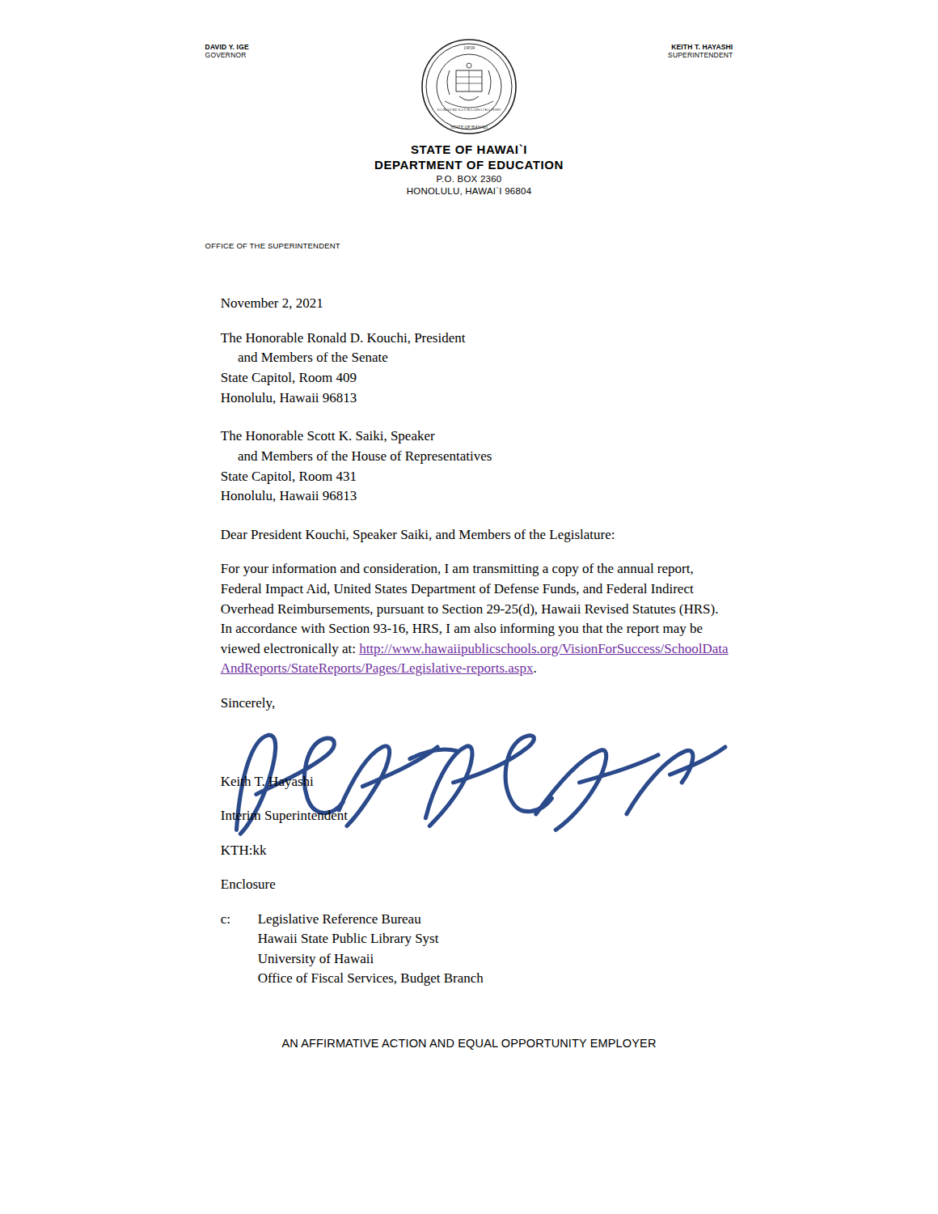David Y. Ige
Governor
Keith T. Hayashi
Superintendent
1959 STATE OF HAWAII UA MAU KE EA O KA AINA I KA PONO
STATE OF HAWAI`I
DEPARTMENT OF EDUCATION
P.O. BOX 2360
HONOLULU, HAWAI`I 96804
Office of the Superintendent
November 2, 2021
The Honorable Ronald D. Kouchi, President
and Members of the Senate
State Capitol, Room 409
Honolulu, Hawaii 96813
The Honorable Scott K. Saiki, Speaker
and Members of the House of Representatives
State Capitol, Room 431
Honolulu, Hawaii 96813
Dear President Kouchi, Speaker Saiki, and Members of the Legislature:
For your information and consideration, I am transmitting a copy of the annual report, Federal Impact Aid, United States Department of Defense Funds, and Federal Indirect Overhead Reimbursements, pursuant to Section 29-25(d), Hawaii Revised Statutes (HRS). In accordance with Section 93-16, HRS, I am also informing you that the report may be viewed electronically at: http://www.hawaiipublicschools.org/VisionForSuccess/SchoolDataAndReports/StateReports/Pages/Legislative-reports.aspx.
Sincerely,
Keith T. Hayashi
Interim Superintendent
KTH:kk
Enclosure
c:
Legislative Reference Bureau
Hawaii State Public Library Syst
University of Hawaii
Office of Fiscal Services, Budget Branch
AN AFFIRMATIVE ACTION AND EQUAL OPPORTUNITY EMPLOYER